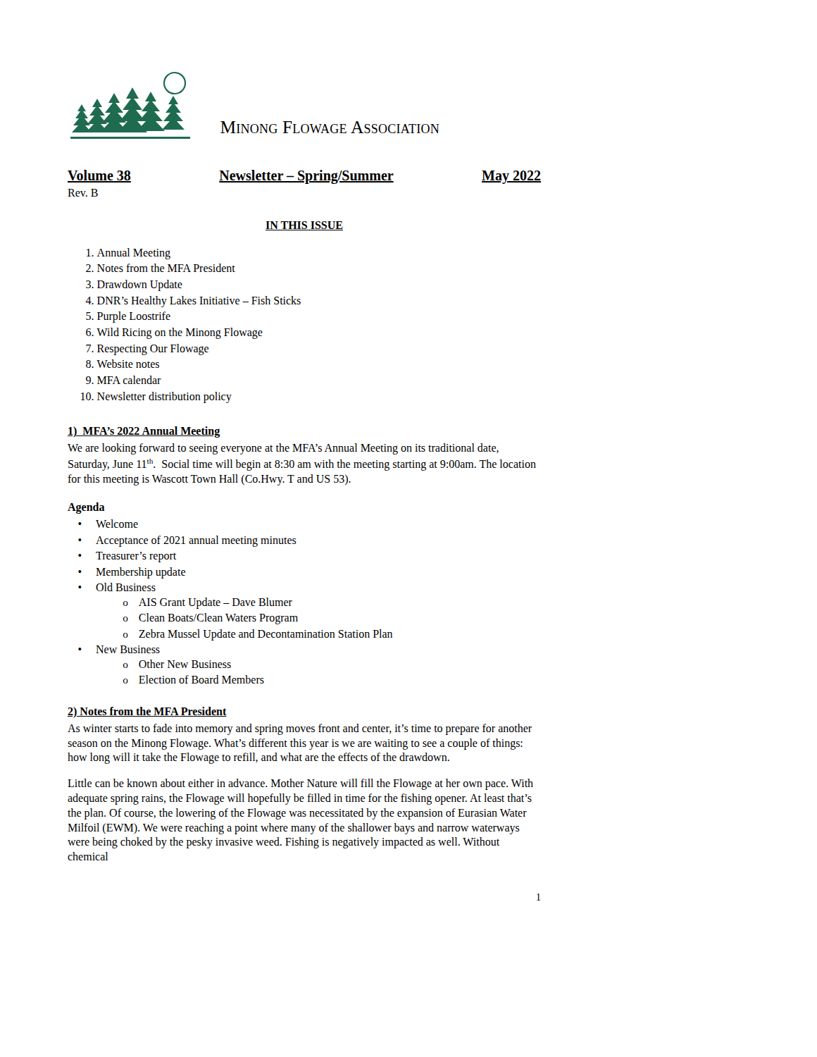Minong Flowage Association
Volume 38 Newsletter – Spring/Summer May 2022
Rev. B
IN THIS ISSUE
Annual Meeting
Notes from the MFA President
Drawdown Update
DNR’s Healthy Lakes Initiative – Fish Sticks
Purple Loostrife
Wild Ricing on the Minong Flowage
Respecting Our Flowage
Website notes
MFA calendar
Newsletter distribution policy
1) MFA’s 2022 Annual Meeting
We are looking forward to seeing everyone at the MFA’s Annual Meeting on its traditional date, Saturday, June 11th. Social time will begin at 8:30 am with the meeting starting at 9:00am. The location for this meeting is Wascott Town Hall (Co.Hwy. T and US 53).
Agenda
Welcome
Acceptance of 2021 annual meeting minutes
Treasurer’s report
Membership update
Old Business
AIS Grant Update – Dave Blumer
Clean Boats/Clean Waters Program
Zebra Mussel Update and Decontamination Station Plan
New Business
Other New Business
Election of Board Members
2) Notes from the MFA President
As winter starts to fade into memory and spring moves front and center, it’s time to prepare for another season on the Minong Flowage. What’s different this year is we are waiting to see a couple of things: how long will it take the Flowage to refill, and what are the effects of the drawdown.
Little can be known about either in advance. Mother Nature will fill the Flowage at her own pace. With adequate spring rains, the Flowage will hopefully be filled in time for the fishing opener. At least that’s the plan. Of course, the lowering of the Flowage was necessitated by the expansion of Eurasian Water Milfoil (EWM). We were reaching a point where many of the shallower bays and narrow waterways were being choked by the pesky invasive weed. Fishing is negatively impacted as well. Without chemical
1